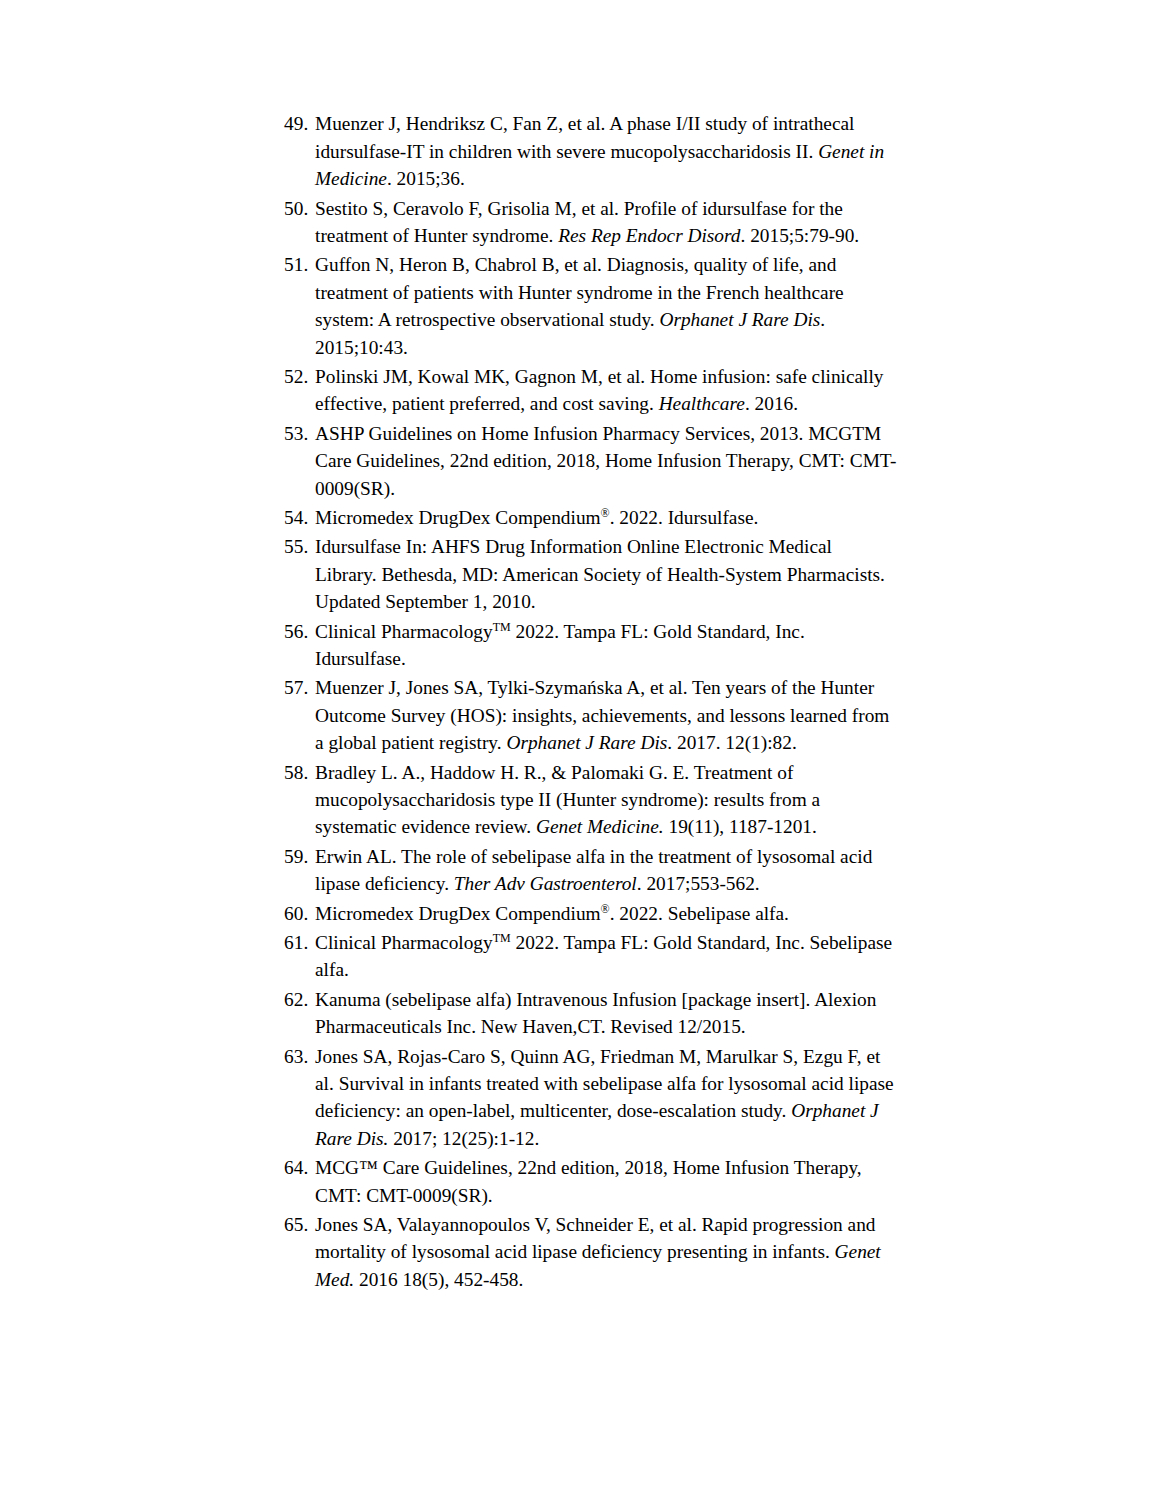Muenzer J, Hendriksz C, Fan Z, et al. A phase I/II study of intrathecal idursulfase-IT in children with severe mucopolysaccharidosis II. Genet in Medicine. 2015;36.
Sestito S, Ceravolo F, Grisolia M, et al. Profile of idursulfase for the treatment of Hunter syndrome. Res Rep Endocr Disord. 2015;5:79-90.
Guffon N, Heron B, Chabrol B, et al. Diagnosis, quality of life, and treatment of patients with Hunter syndrome in the French healthcare system: A retrospective observational study. Orphanet J Rare Dis. 2015;10:43.
Polinski JM, Kowal MK, Gagnon M, et al. Home infusion: safe clinically effective, patient preferred, and cost saving. Healthcare. 2016.
ASHP Guidelines on Home Infusion Pharmacy Services, 2013. MCGTM Care Guidelines, 22nd edition, 2018, Home Infusion Therapy, CMT: CMT-0009(SR).
Micromedex DrugDex Compendium®. 2022. Idursulfase.
Idursulfase In: AHFS Drug Information Online Electronic Medical Library. Bethesda, MD: American Society of Health-System Pharmacists. Updated September 1, 2010.
Clinical PharmacologyTM 2022. Tampa FL: Gold Standard, Inc. Idursulfase.
Muenzer J, Jones SA, Tylki-Szymańska A, et al. Ten years of the Hunter Outcome Survey (HOS): insights, achievements, and lessons learned from a global patient registry. Orphanet J Rare Dis. 2017. 12(1):82.
Bradley L. A., Haddow H. R., & Palomaki G. E. Treatment of mucopolysaccharidosis type II (Hunter syndrome): results from a systematic evidence review. Genet Medicine. 19(11), 1187-1201.
Erwin AL. The role of sebelipase alfa in the treatment of lysosomal acid lipase deficiency. Ther Adv Gastroenterol. 2017;553-562.
Micromedex DrugDex Compendium®. 2022. Sebelipase alfa.
Clinical PharmacologyTM 2022. Tampa FL: Gold Standard, Inc. Sebelipase alfa.
Kanuma (sebelipase alfa) Intravenous Infusion [package insert]. Alexion Pharmaceuticals Inc. New Haven,CT. Revised 12/2015.
Jones SA, Rojas-Caro S, Quinn AG, Friedman M, Marulkar S, Ezgu F, et al. Survival in infants treated with sebelipase alfa for lysosomal acid lipase deficiency: an open-label, multicenter, dose-escalation study. Orphanet J Rare Dis. 2017; 12(25):1-12.
MCG™ Care Guidelines, 22nd edition, 2018, Home Infusion Therapy, CMT: CMT-0009(SR).
Jones SA, Valayannopoulos V, Schneider E, et al. Rapid progression and mortality of lysosomal acid lipase deficiency presenting in infants. Genet Med. 2016 18(5), 452-458.